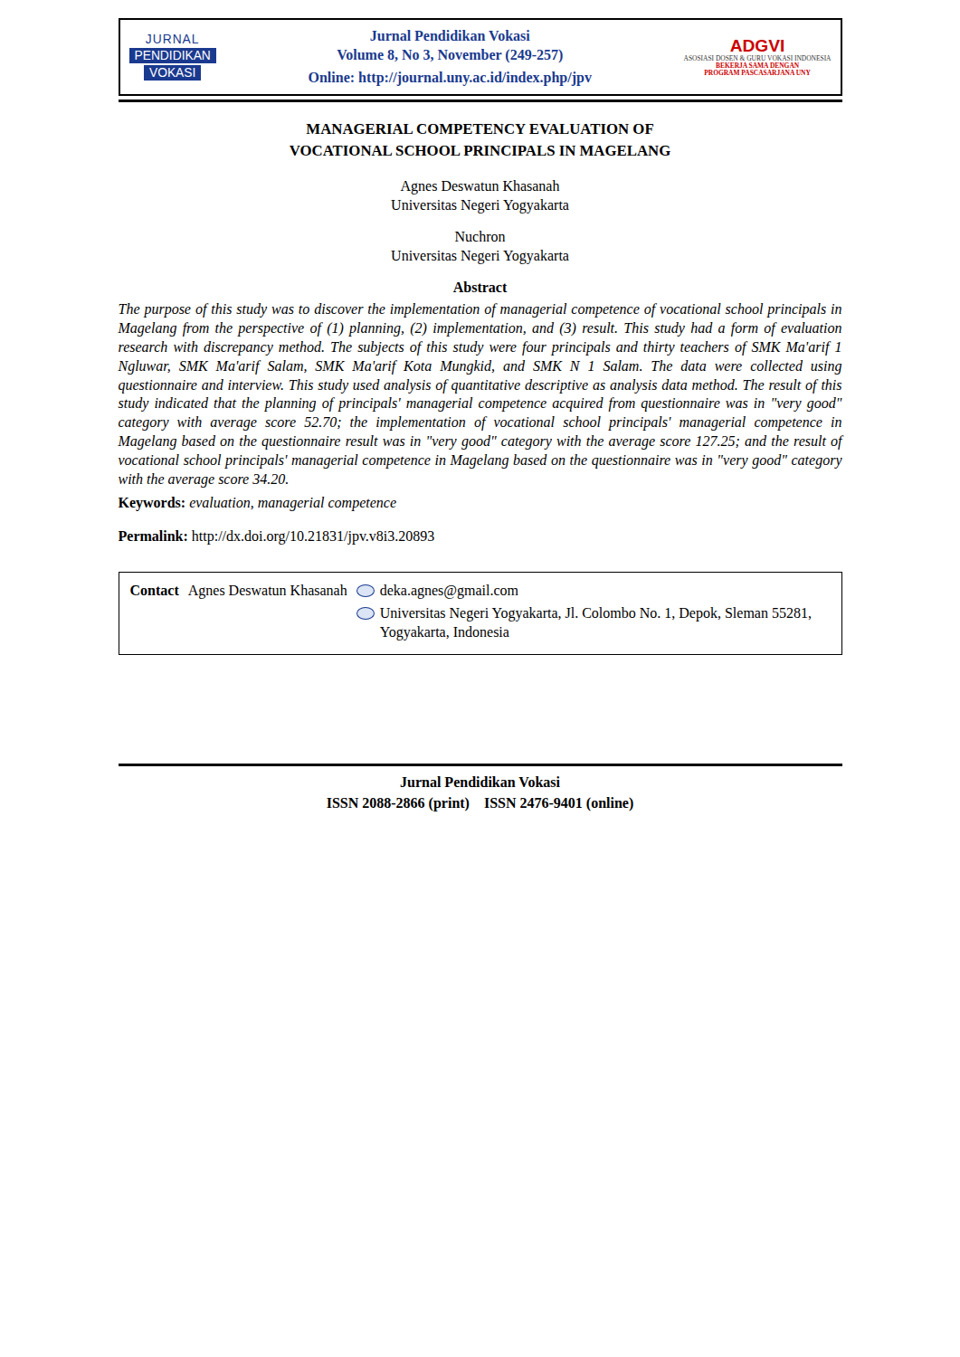JURNAL
PENDIDIKAN
VOKASI
Jurnal Pendidikan Vokasi
Volume 8, No 3, November (249-257)
Online: http://journal.uny.ac.id/index.php/jpv
ADGVI
ASOSIASI DOSEN & GURU VOKASI INDONESIA
BEKERJA SAMA DENGAN
PROGRAM PASCASARJANA UNY
Managerial Competency Evaluation of
Vocational School Principals in Magelang
Agnes Deswatun Khasanah
Universitas Negeri Yogyakarta
Nuchron
Universitas Negeri Yogyakarta
Abstract
The purpose of this study was to discover the implementation of managerial competence of vocational school principals in Magelang from the perspective of (1) planning, (2) implementation, and (3) result. This study had a form of evaluation research with discrepancy method. The subjects of this study were four principals and thirty teachers of SMK Ma'arif 1 Ngluwar, SMK Ma'arif Salam, SMK Ma'arif Kota Mungkid, and SMK N 1 Salam. The data were collected using questionnaire and interview. This study used analysis of quantitative descriptive as analysis data method. The result of this study indicated that the planning of principals' managerial competence acquired from questionnaire was in "very good" category with average score 52.70; the implementation of vocational school principals' managerial competence in Magelang based on the questionnaire result was in "very good" category with the average score 127.25; and the result of vocational school principals' managerial competence in Magelang based on the questionnaire was in "very good" category with the average score 34.20.
Keywords: evaluation, managerial competence
Permalink: http://dx.doi.org/10.21831/jpv.v8i3.20893
Contact
Agnes Deswatun Khasanah
deka.agnes@gmail.com
Universitas Negeri Yogyakarta, Jl. Colombo No. 1, Depok, Sleman 55281, Yogyakarta, Indonesia
Jurnal Pendidikan Vokasi
ISSN 2088-2866 (print) ISSN 2476-9401 (online)